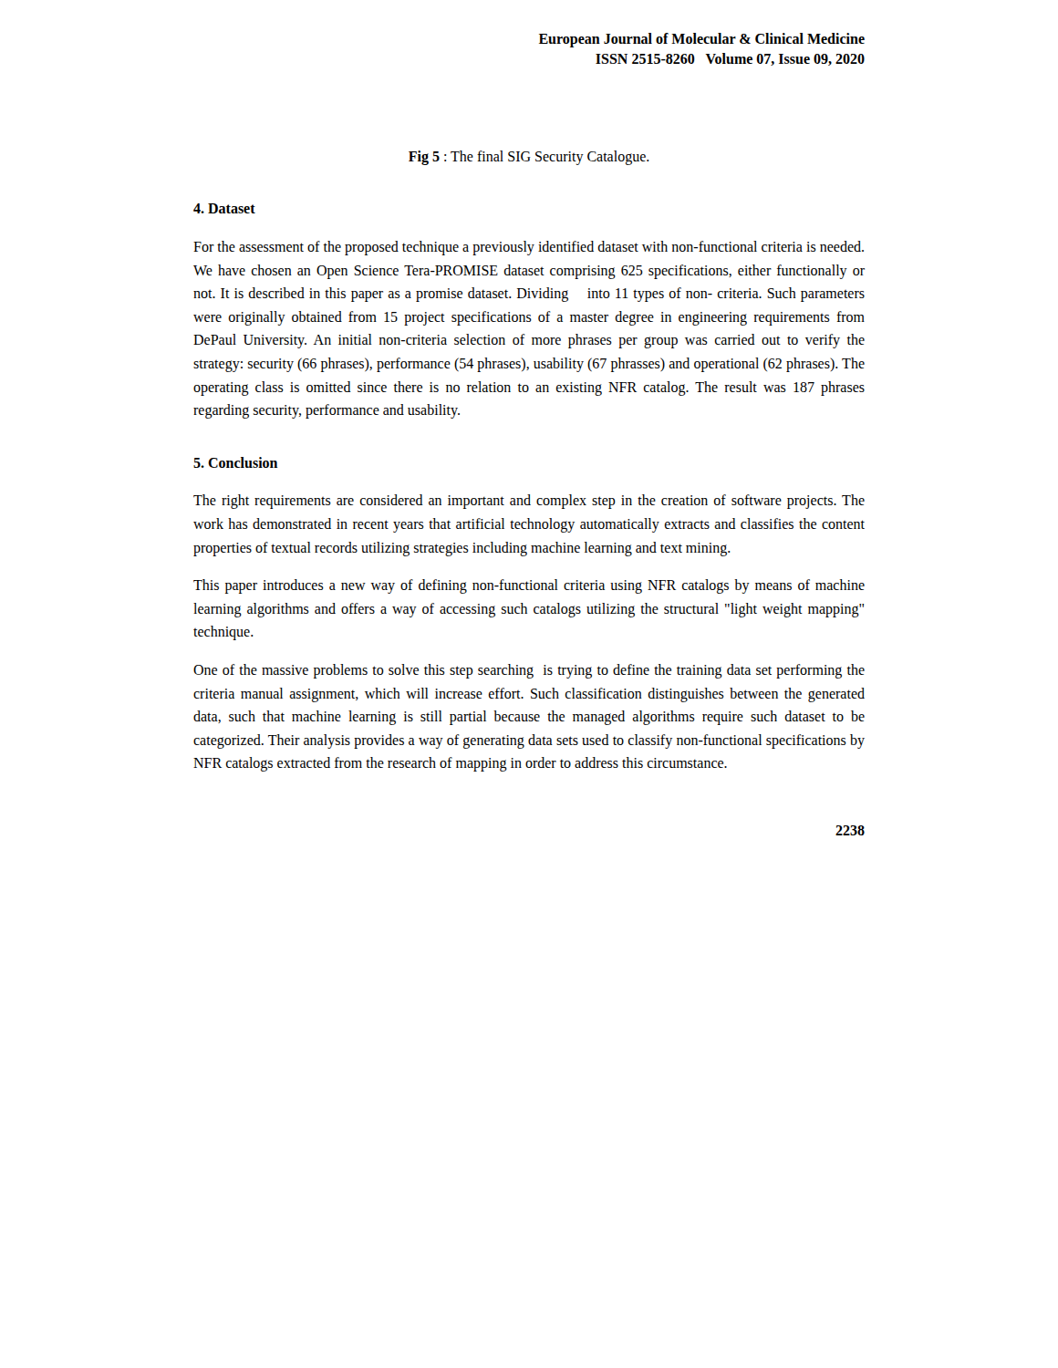European Journal of Molecular & Clinical Medicine
ISSN 2515-8260 Volume 07, Issue 09, 2020
Fig 5 : The final SIG Security Catalogue.
4. Dataset
For the assessment of the proposed technique a previously identified dataset with non-functional criteria is needed. We have chosen an Open Science Tera-PROMISE dataset comprising 625 specifications, either functionally or not. It is described in this paper as a promise dataset. Dividing into 11 types of non- criteria. Such parameters were originally obtained from 15 project specifications of a master degree in engineering requirements from DePaul University. An initial non-criteria selection of more phrases per group was carried out to verify the strategy: security (66 phrases), performance (54 phrases), usability (67 phrasses) and operational (62 phrases). The operating class is omitted since there is no relation to an existing NFR catalog. The result was 187 phrases regarding security, performance and usability.
5. Conclusion
The right requirements are considered an important and complex step in the creation of software projects. The work has demonstrated in recent years that artificial technology automatically extracts and classifies the content properties of textual records utilizing strategies including machine learning and text mining.
This paper introduces a new way of defining non-functional criteria using NFR catalogs by means of machine learning algorithms and offers a way of accessing such catalogs utilizing the structural "light weight mapping" technique.
One of the massive problems to solve this step searching is trying to define the training data set performing the criteria manual assignment, which will increase effort. Such classification distinguishes between the generated data, such that machine learning is still partial because the managed algorithms require such dataset to be categorized. Their analysis provides a way of generating data sets used to classify non-functional specifications by NFR catalogs extracted from the research of mapping in order to address this circumstance.
2238